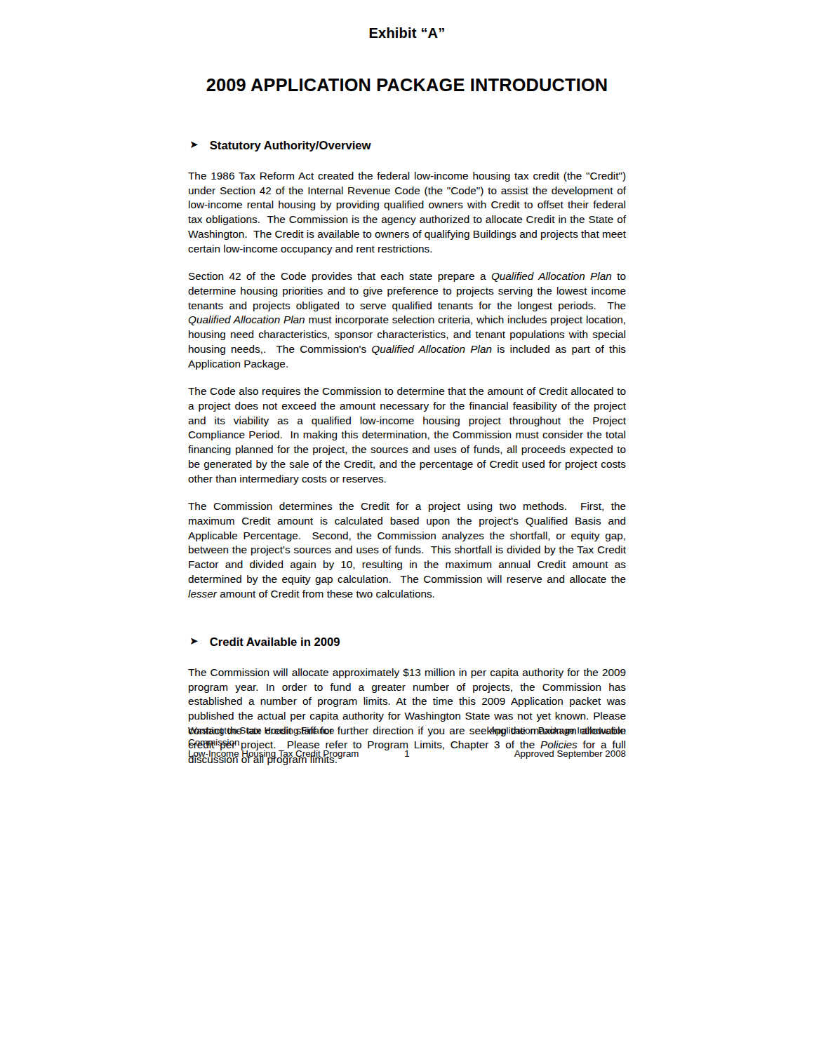Exhibit “A”
2009 APPLICATION PACKAGE INTRODUCTION
Statutory Authority/Overview
The 1986 Tax Reform Act created the federal low-income housing tax credit (the "Credit") under Section 42 of the Internal Revenue Code (the "Code") to assist the development of low-income rental housing by providing qualified owners with Credit to offset their federal tax obligations. The Commission is the agency authorized to allocate Credit in the State of Washington. The Credit is available to owners of qualifying Buildings and projects that meet certain low-income occupancy and rent restrictions.
Section 42 of the Code provides that each state prepare a Qualified Allocation Plan to determine housing priorities and to give preference to projects serving the lowest income tenants and projects obligated to serve qualified tenants for the longest periods. The Qualified Allocation Plan must incorporate selection criteria, which includes project location, housing need characteristics, sponsor characteristics, and tenant populations with special housing needs,. The Commission's Qualified Allocation Plan is included as part of this Application Package.
The Code also requires the Commission to determine that the amount of Credit allocated to a project does not exceed the amount necessary for the financial feasibility of the project and its viability as a qualified low-income housing project throughout the Project Compliance Period. In making this determination, the Commission must consider the total financing planned for the project, the sources and uses of funds, all proceeds expected to be generated by the sale of the Credit, and the percentage of Credit used for project costs other than intermediary costs or reserves.
The Commission determines the Credit for a project using two methods. First, the maximum Credit amount is calculated based upon the project's Qualified Basis and Applicable Percentage. Second, the Commission analyzes the shortfall, or equity gap, between the project's sources and uses of funds. This shortfall is divided by the Tax Credit Factor and divided again by 10, resulting in the maximum annual Credit amount as determined by the equity gap calculation. The Commission will reserve and allocate the lesser amount of Credit from these two calculations.
Credit Available in 2009
The Commission will allocate approximately $13 million in per capita authority for the 2009 program year. In order to fund a greater number of projects, the Commission has established a number of program limits. At the time this 2009 Application packet was published the actual per capita authority for Washington State was not yet known. Please contact the tax credit staff for further direction if you are seeking the maximum allowable credit per project. Please refer to Program Limits, Chapter 3 of the Policies for a full discussion of all program limits.
| Washington State Housing Finance Commission | | Application Package Introduction |
| Low-Income Housing Tax Credit Program | 1 | Approved September 2008 |